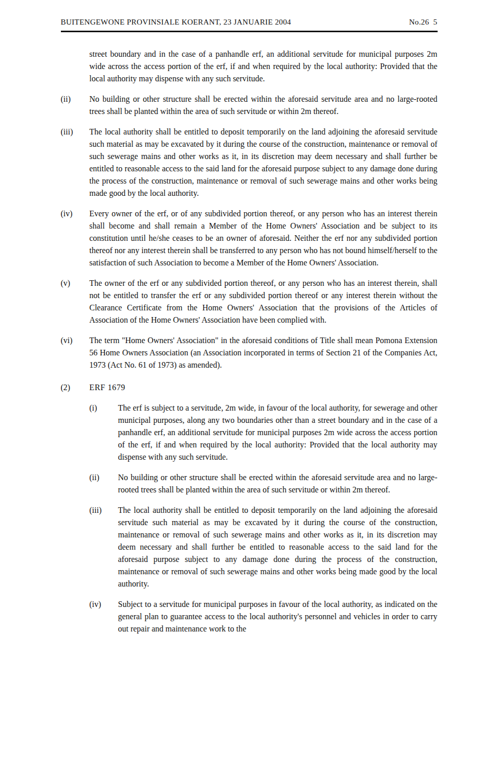Buitengewone Provinsiale Koerant, 23 Januarie 2004 No.26 5
street boundary and in the case of a panhandle erf, an additional servitude for municipal purposes 2m wide across the access portion of the erf, if and when required by the local authority: Provided that the local authority may dispense with any such servitude.
(ii) No building or other structure shall be erected within the aforesaid servitude area and no large-rooted trees shall be planted within the area of such servitude or within 2m thereof.
(iii) The local authority shall be entitled to deposit temporarily on the land adjoining the aforesaid servitude such material as may be excavated by it during the course of the construction, maintenance or removal of such sewerage mains and other works as it, in its discretion may deem necessary and shall further be entitled to reasonable access to the said land for the aforesaid purpose subject to any damage done during the process of the construction, maintenance or removal of such sewerage mains and other works being made good by the local authority.
(iv) Every owner of the erf, or of any subdivided portion thereof, or any person who has an interest therein shall become and shall remain a Member of the Home Owners' Association and be subject to its constitution until he/she ceases to be an owner of aforesaid. Neither the erf nor any subdivided portion thereof nor any interest therein shall be transferred to any person who has not bound himself/herself to the satisfaction of such Association to become a Member of the Home Owners' Association.
(v) The owner of the erf or any subdivided portion thereof, or any person who has an interest therein, shall not be entitled to transfer the erf or any subdivided portion thereof or any interest therein without the Clearance Certificate from the Home Owners' Association that the provisions of the Articles of Association of the Home Owners' Association have been complied with.
(vi) The term "Home Owners' Association" in the aforesaid conditions of Title shall mean Pomona Extension 56 Home Owners Association (an Association incorporated in terms of Section 21 of the Companies Act, 1973 (Act No. 61 of 1973) as amended).
(2) ERF 1679
(i) The erf is subject to a servitude, 2m wide, in favour of the local authority, for sewerage and other municipal purposes, along any two boundaries other than a street boundary and in the case of a panhandle erf, an additional servitude for municipal purposes 2m wide across the access portion of the erf, if and when required by the local authority: Provided that the local authority may dispense with any such servitude.
(ii) No building or other structure shall be erected within the aforesaid servitude area and no large-rooted trees shall be planted within the area of such servitude or within 2m thereof.
(iii) The local authority shall be entitled to deposit temporarily on the land adjoining the aforesaid servitude such material as may be excavated by it during the course of the construction, maintenance or removal of such sewerage mains and other works as it, in its discretion may deem necessary and shall further be entitled to reasonable access to the said land for the aforesaid purpose subject to any damage done during the process of the construction, maintenance or removal of such sewerage mains and other works being made good by the local authority.
(iv) Subject to a servitude for municipal purposes in favour of the local authority, as indicated on the general plan to guarantee access to the local authority's personnel and vehicles in order to carry out repair and maintenance work to the